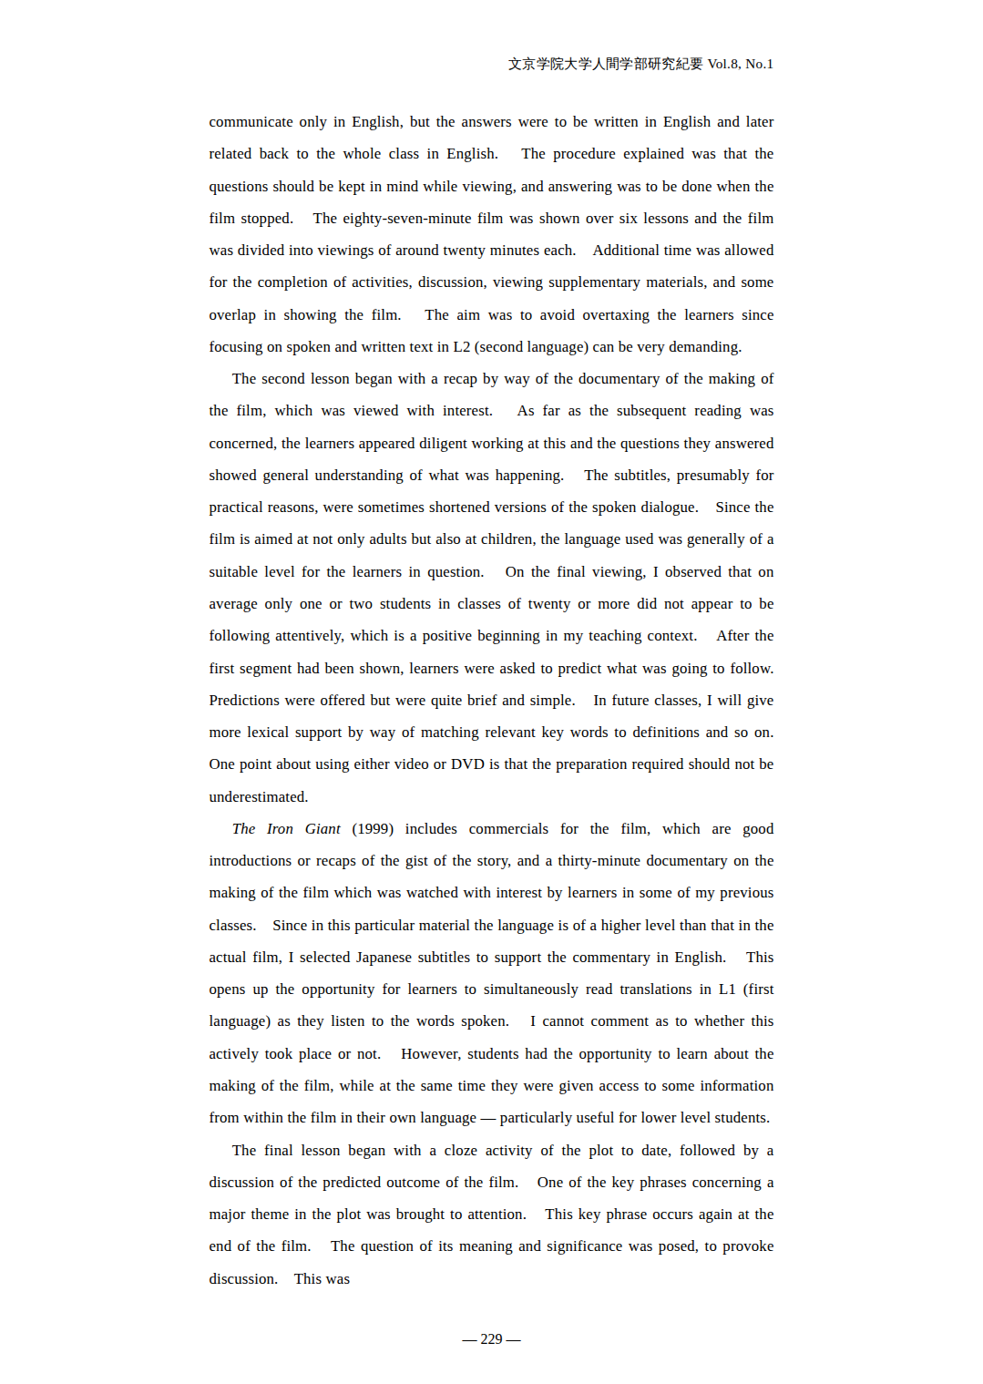文京学院大学人間学部研究紀要 Vol.8, No.1
communicate only in English, but the answers were to be written in English and later related back to the whole class in English.　The procedure explained was that the questions should be kept in mind while viewing, and answering was to be done when the film stopped.　The eighty-seven-minute film was shown over six lessons and the film was divided into viewings of around twenty minutes each.　Additional time was allowed for the completion of activities, discussion, viewing supplementary materials, and some overlap in showing the film.　The aim was to avoid overtaxing the learners since focusing on spoken and written text in L2 (second language) can be very demanding.
The second lesson began with a recap by way of the documentary of the making of the film, which was viewed with interest.　As far as the subsequent reading was concerned, the learners appeared diligent working at this and the questions they answered showed general understanding of what was happening.　The subtitles, presumably for practical reasons, were sometimes shortened versions of the spoken dialogue.　Since the film is aimed at not only adults but also at children, the language used was generally of a suitable level for the learners in question.　On the final viewing, I observed that on average only one or two students in classes of twenty or more did not appear to be following attentively, which is a positive beginning in my teaching context.　After the first segment had been shown, learners were asked to predict what was going to follow.　Predictions were offered but were quite brief and simple.　In future classes, I will give more lexical support by way of matching relevant key words to definitions and so on.　One point about using either video or DVD is that the preparation required should not be underestimated.
The Iron Giant (1999) includes commercials for the film, which are good introductions or recaps of the gist of the story, and a thirty-minute documentary on the making of the film which was watched with interest by learners in some of my previous classes.　Since in this particular material the language is of a higher level than that in the actual film, I selected Japanese subtitles to support the commentary in English.　This opens up the opportunity for learners to simultaneously read translations in L1 (first language) as they listen to the words spoken.　I cannot comment as to whether this actively took place or not.　However, students had the opportunity to learn about the making of the film, while at the same time they were given access to some information from within the film in their own language — particularly useful for lower level students.
The final lesson began with a cloze activity of the plot to date, followed by a discussion of the predicted outcome of the film.　One of the key phrases concerning a major theme in the plot was brought to attention.　This key phrase occurs again at the end of the film.　The question of its meaning and significance was posed, to provoke discussion.　This was
— 229 —